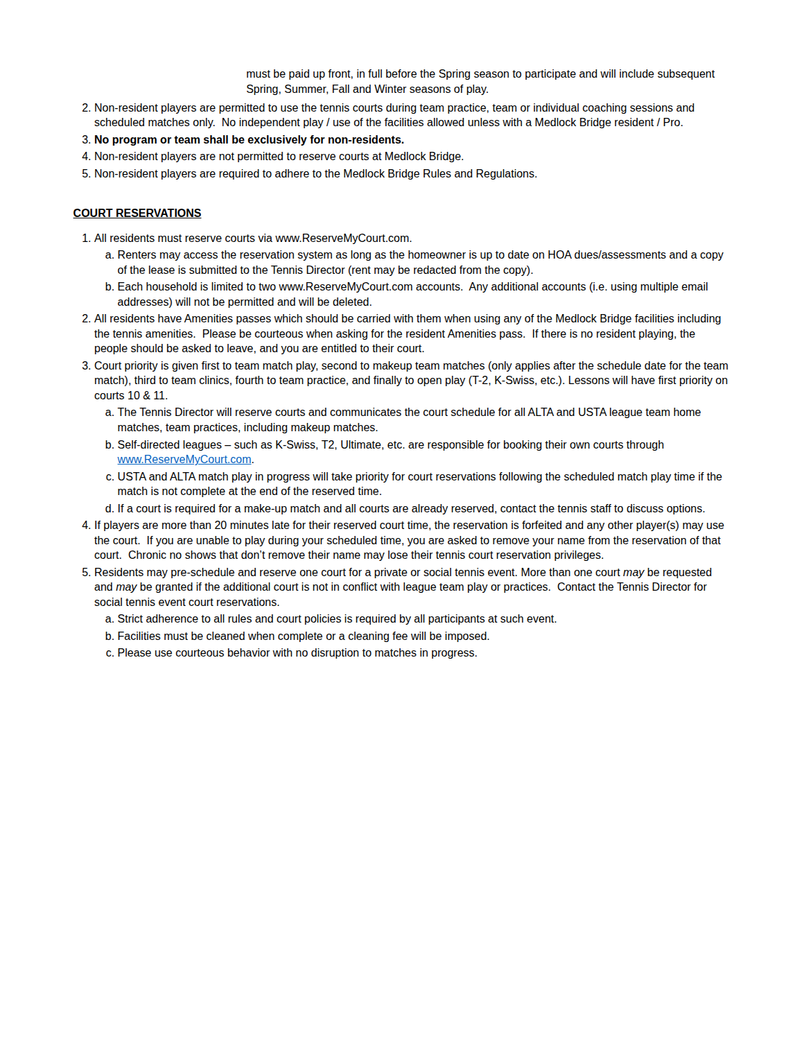must be paid up front, in full before the Spring season to participate and will include subsequent Spring, Summer, Fall and Winter seasons of play.
Non-resident players are permitted to use the tennis courts during team practice, team or individual coaching sessions and scheduled matches only. No independent play / use of the facilities allowed unless with a Medlock Bridge resident / Pro.
No program or team shall be exclusively for non-residents.
Non-resident players are not permitted to reserve courts at Medlock Bridge.
Non-resident players are required to adhere to the Medlock Bridge Rules and Regulations.
COURT RESERVATIONS
All residents must reserve courts via www.ReserveMyCourt.com.
Renters may access the reservation system as long as the homeowner is up to date on HOA dues/assessments and a copy of the lease is submitted to the Tennis Director (rent may be redacted from the copy).
Each household is limited to two www.ReserveMyCourt.com accounts. Any additional accounts (i.e. using multiple email addresses) will not be permitted and will be deleted.
All residents have Amenities passes which should be carried with them when using any of the Medlock Bridge facilities including the tennis amenities. Please be courteous when asking for the resident Amenities pass. If there is no resident playing, the people should be asked to leave, and you are entitled to their court.
Court priority is given first to team match play, second to makeup team matches (only applies after the schedule date for the team match), third to team clinics, fourth to team practice, and finally to open play (T-2, K-Swiss, etc.). Lessons will have first priority on courts 10 & 11.
The Tennis Director will reserve courts and communicates the court schedule for all ALTA and USTA league team home matches, team practices, including makeup matches.
Self-directed leagues – such as K-Swiss, T2, Ultimate, etc. are responsible for booking their own courts through www.ReserveMyCourt.com.
USTA and ALTA match play in progress will take priority for court reservations following the scheduled match play time if the match is not complete at the end of the reserved time.
If a court is required for a make-up match and all courts are already reserved, contact the tennis staff to discuss options.
If players are more than 20 minutes late for their reserved court time, the reservation is forfeited and any other player(s) may use the court. If you are unable to play during your scheduled time, you are asked to remove your name from the reservation of that court. Chronic no shows that don’t remove their name may lose their tennis court reservation privileges.
Residents may pre-schedule and reserve one court for a private or social tennis event. More than one court may be requested and may be granted if the additional court is not in conflict with league team play or practices. Contact the Tennis Director for social tennis event court reservations.
Strict adherence to all rules and court policies is required by all participants at such event.
Facilities must be cleaned when complete or a cleaning fee will be imposed.
Please use courteous behavior with no disruption to matches in progress.